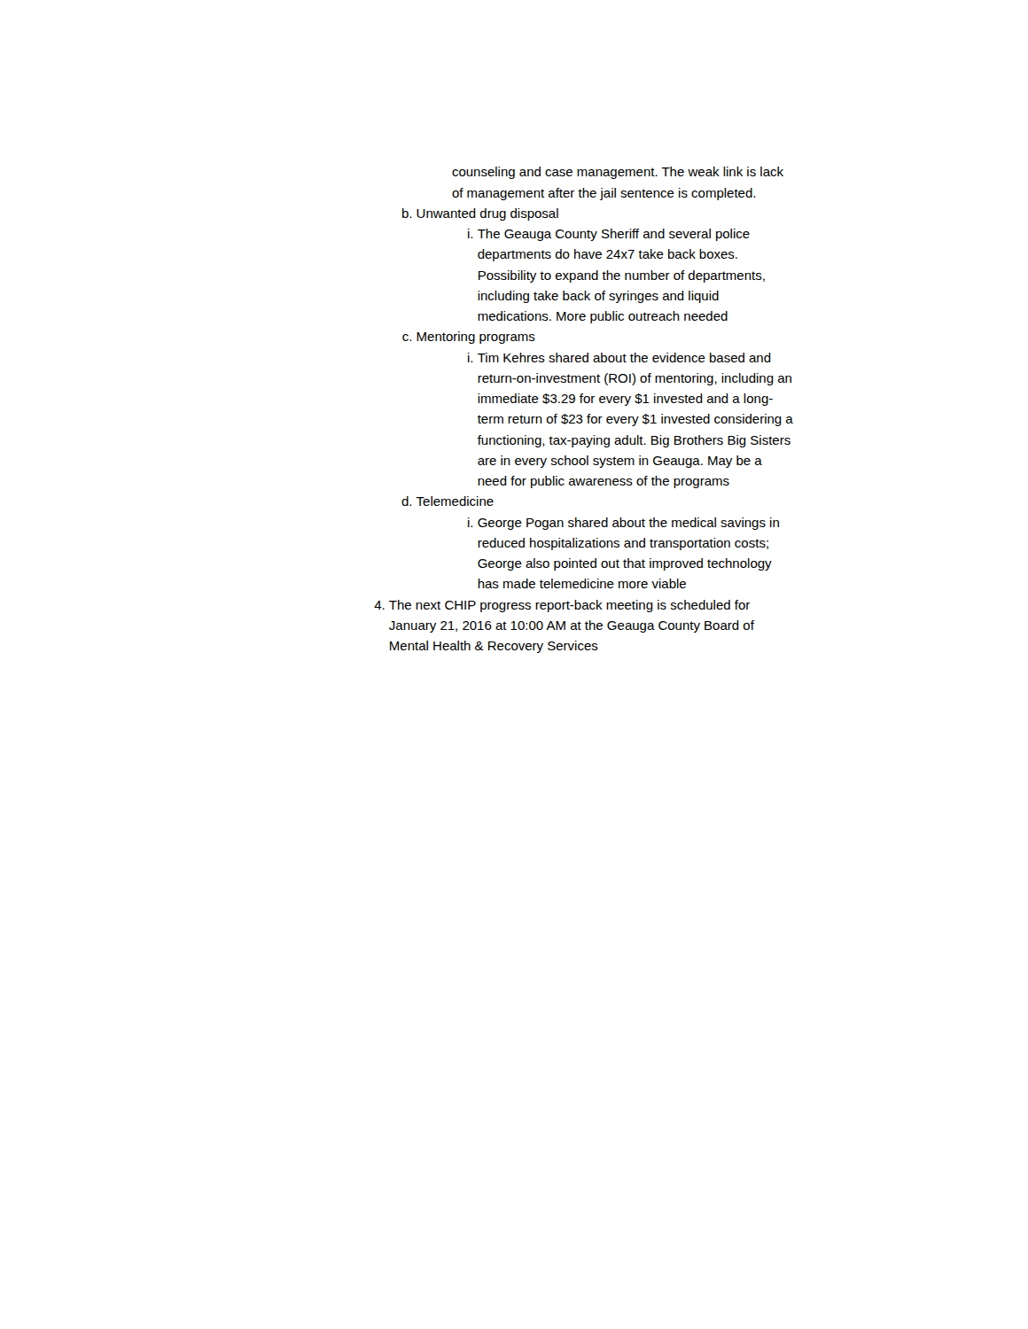counseling and case management. The weak link is lack of management after the jail sentence is completed.
Unwanted drug disposal
The Geauga County Sheriff and several police departments do have 24x7 take back boxes. Possibility to expand the number of departments, including take back of syringes and liquid medications. More public outreach needed
Mentoring programs
Tim Kehres shared about the evidence based and return-on-investment (ROI) of mentoring, including an immediate $3.29 for every $1 invested and a long-term return of $23 for every $1 invested considering a functioning, tax-paying adult. Big Brothers Big Sisters are in every school system in Geauga. May be a need for public awareness of the programs
Telemedicine
George Pogan shared about the medical savings in reduced hospitalizations and transportation costs; George also pointed out that improved technology has made telemedicine more viable
The next CHIP progress report-back meeting is scheduled for January 21, 2016 at 10:00 AM at the Geauga County Board of Mental Health & Recovery Services